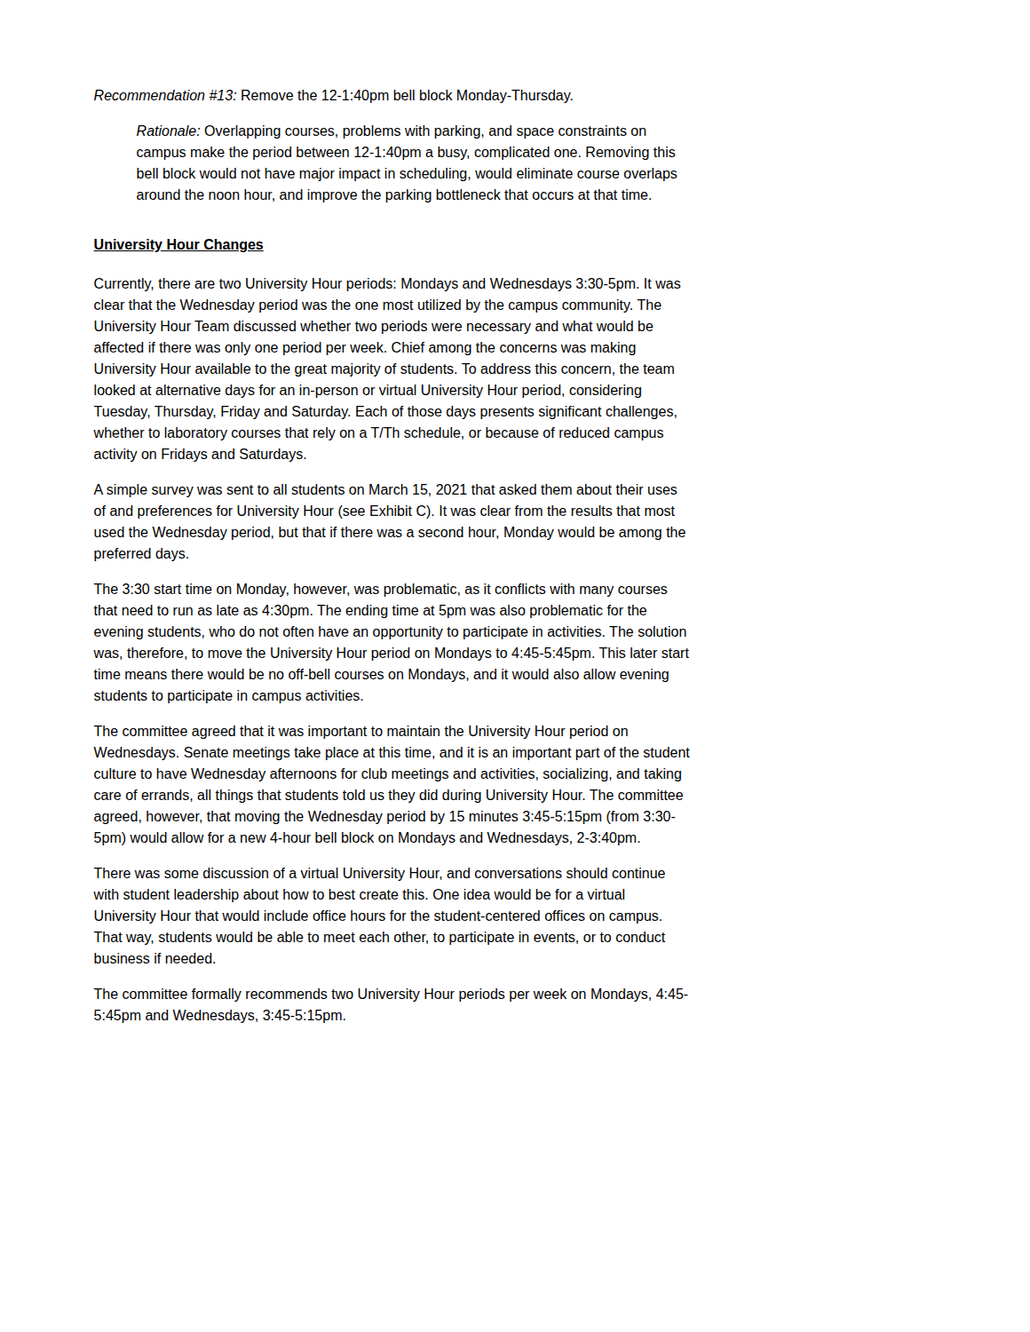Recommendation #13: Remove the 12-1:40pm bell block Monday-Thursday.
Rationale: Overlapping courses, problems with parking, and space constraints on campus make the period between 12-1:40pm a busy, complicated one. Removing this bell block would not have major impact in scheduling, would eliminate course overlaps around the noon hour, and improve the parking bottleneck that occurs at that time.
University Hour Changes
Currently, there are two University Hour periods: Mondays and Wednesdays 3:30-5pm. It was clear that the Wednesday period was the one most utilized by the campus community. The University Hour Team discussed whether two periods were necessary and what would be affected if there was only one period per week. Chief among the concerns was making University Hour available to the great majority of students. To address this concern, the team looked at alternative days for an in-person or virtual University Hour period, considering Tuesday, Thursday, Friday and Saturday. Each of those days presents significant challenges, whether to laboratory courses that rely on a T/Th schedule, or because of reduced campus activity on Fridays and Saturdays.
A simple survey was sent to all students on March 15, 2021 that asked them about their uses of and preferences for University Hour (see Exhibit C). It was clear from the results that most used the Wednesday period, but that if there was a second hour, Monday would be among the preferred days.
The 3:30 start time on Monday, however, was problematic, as it conflicts with many courses that need to run as late as 4:30pm. The ending time at 5pm was also problematic for the evening students, who do not often have an opportunity to participate in activities. The solution was, therefore, to move the University Hour period on Mondays to 4:45-5:45pm. This later start time means there would be no off-bell courses on Mondays, and it would also allow evening students to participate in campus activities.
The committee agreed that it was important to maintain the University Hour period on Wednesdays. Senate meetings take place at this time, and it is an important part of the student culture to have Wednesday afternoons for club meetings and activities, socializing, and taking care of errands, all things that students told us they did during University Hour. The committee agreed, however, that moving the Wednesday period by 15 minutes 3:45-5:15pm (from 3:30-5pm) would allow for a new 4-hour bell block on Mondays and Wednesdays, 2-3:40pm.
There was some discussion of a virtual University Hour, and conversations should continue with student leadership about how to best create this. One idea would be for a virtual University Hour that would include office hours for the student-centered offices on campus. That way, students would be able to meet each other, to participate in events, or to conduct business if needed.
The committee formally recommends two University Hour periods per week on Mondays, 4:45-5:45pm and Wednesdays, 3:45-5:15pm.